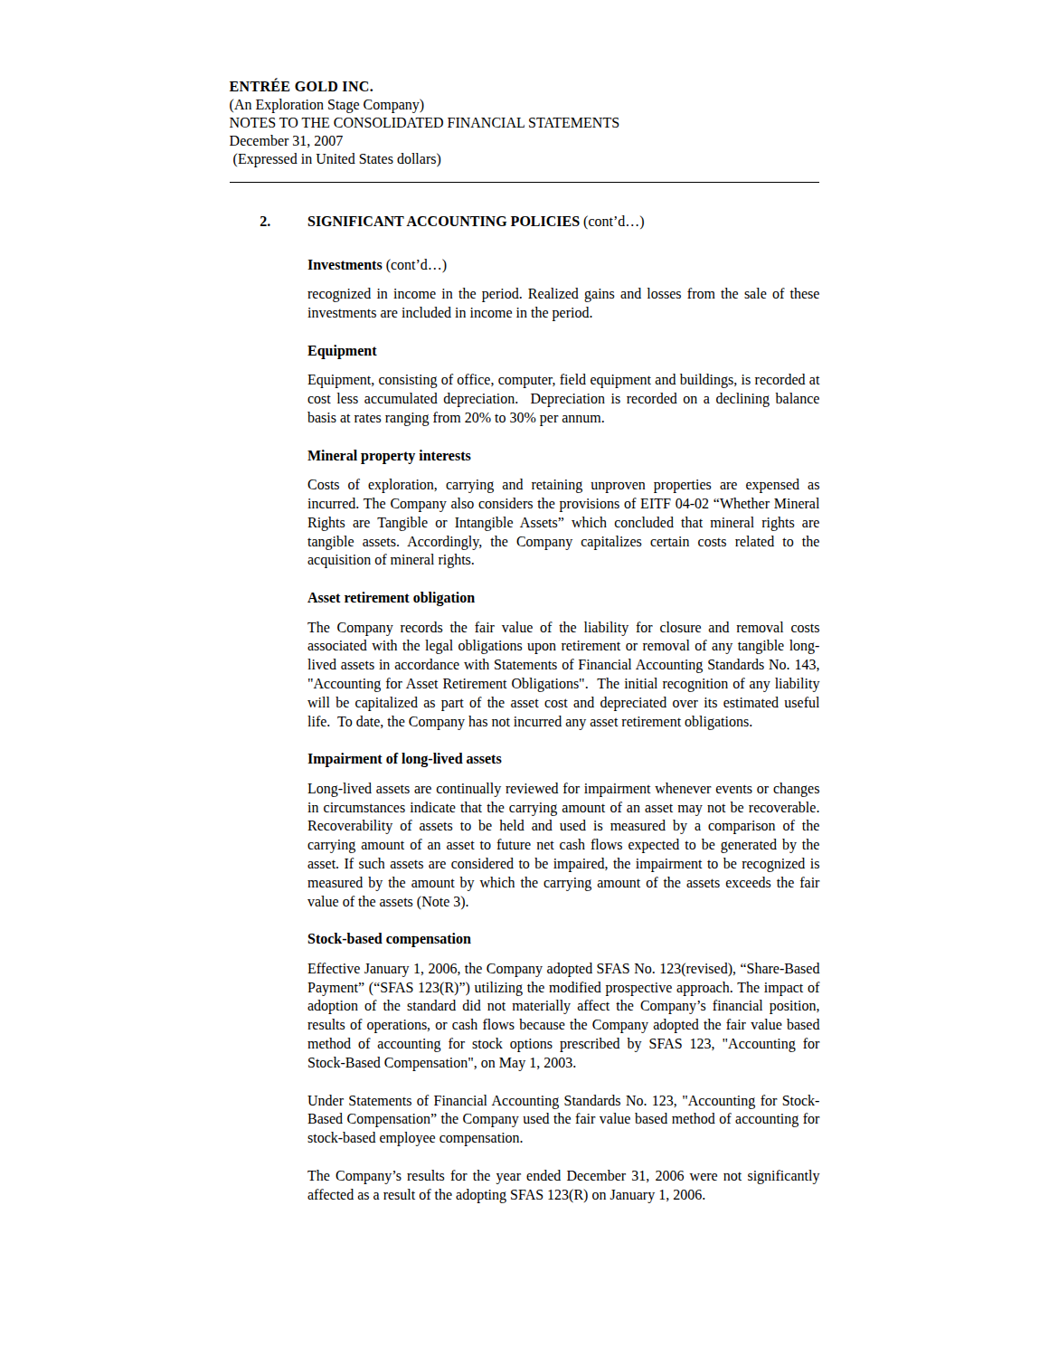ENTRÉE GOLD INC.
(An Exploration Stage Company)
NOTES TO THE CONSOLIDATED FINANCIAL STATEMENTS
December 31, 2007
(Expressed in United States dollars)
2.
SIGNIFICANT ACCOUNTING POLICIES (cont’d…)
Investments (cont’d…)
recognized in income in the period. Realized gains and losses from the sale of these investments are included in income in the period.
Equipment
Equipment, consisting of office, computer, field equipment and buildings, is recorded at cost less accumulated depreciation. Depreciation is recorded on a declining balance basis at rates ranging from 20% to 30% per annum.
Mineral property interests
Costs of exploration, carrying and retaining unproven properties are expensed as incurred. The Company also considers the provisions of EITF 04-02 “Whether Mineral Rights are Tangible or Intangible Assets” which concluded that mineral rights are tangible assets. Accordingly, the Company capitalizes certain costs related to the acquisition of mineral rights.
Asset retirement obligation
The Company records the fair value of the liability for closure and removal costs associated with the legal obligations upon retirement or removal of any tangible long-lived assets in accordance with Statements of Financial Accounting Standards No. 143, "Accounting for Asset Retirement Obligations". The initial recognition of any liability will be capitalized as part of the asset cost and depreciated over its estimated useful life. To date, the Company has not incurred any asset retirement obligations.
Impairment of long-lived assets
Long-lived assets are continually reviewed for impairment whenever events or changes in circumstances indicate that the carrying amount of an asset may not be recoverable. Recoverability of assets to be held and used is measured by a comparison of the carrying amount of an asset to future net cash flows expected to be generated by the asset. If such assets are considered to be impaired, the impairment to be recognized is measured by the amount by which the carrying amount of the assets exceeds the fair value of the assets (Note 3).
Stock-based compensation
Effective January 1, 2006, the Company adopted SFAS No. 123(revised), “Share-Based Payment” (“SFAS 123(R)”) utilizing the modified prospective approach. The impact of adoption of the standard did not materially affect the Company’s financial position, results of operations, or cash flows because the Company adopted the fair value based method of accounting for stock options prescribed by SFAS 123, "Accounting for Stock-Based Compensation", on May 1, 2003.
Under Statements of Financial Accounting Standards No. 123, "Accounting for Stock-Based Compensation” the Company used the fair value based method of accounting for stock-based employee compensation.
The Company’s results for the year ended December 31, 2006 were not significantly affected as a result of the adopting SFAS 123(R) on January 1, 2006.